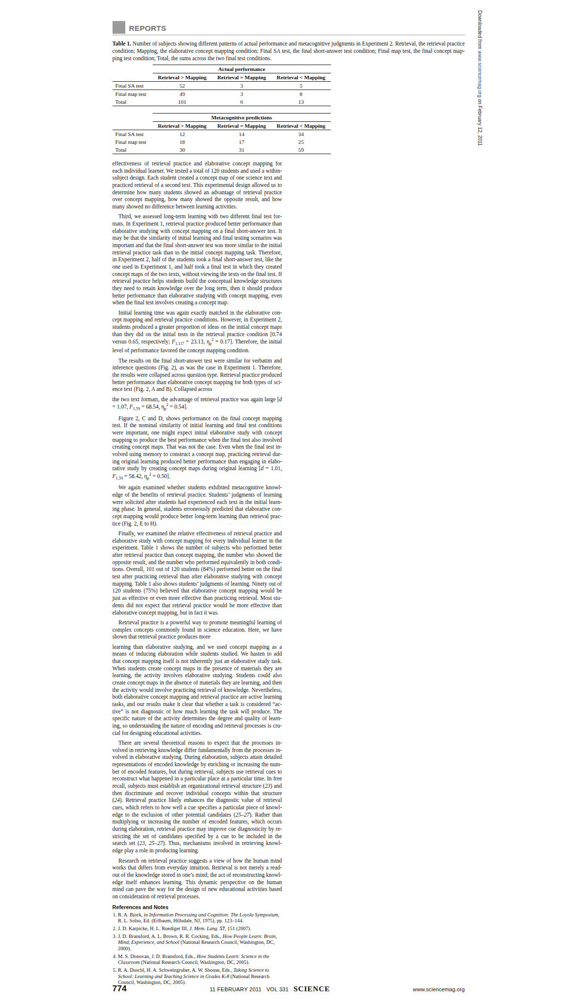REPORTS
Table 1. Number of subjects showing different patterns of actual performance and metacognitive judgments in Experiment 2. Retrieval, the retrieval practice condition; Mapping, the elaborative concept mapping condition; Final SA test, the final short-answer test condition; Final map test, the final concept mapping test condition; Total, the sums across the two final test conditions.
| | Actual performance |
| | Retrieval > Mapping | Retrieval = Mapping | Retrieval < Mapping |
| Final SA test | 52 | 3 | 5 |
| Final map test | 49 | 3 | 8 |
| Total | 101 | 6 | 13 |
| | Metacognitive predictions |
| | Retrieval > Mapping | Retrieval = Mapping | Retrieval < Mapping |
| Final SA test | 12 | 14 | 34 |
| Final map test | 18 | 17 | 25 |
| Total | 30 | 31 | 59 |
effectiveness of retrieval practice and elaborative concept mapping for each individual learner. We tested a total of 120 students and used a within-subject design. Each student created a concept map of one science text and practiced retrieval of a second text. This experimental design allowed us to determine how many students showed an advantage of retrieval practice over concept mapping, how many showed the opposite result, and how many showed no difference between learning activities.
Third, we assessed long-term learning with two different final test formats. In Experiment 1, retrieval practice produced better performance than elaborative studying with concept mapping on a final short-answer test. It may be that the similarity of initial learning and final testing scenarios was important and that the final short-answer test was more similar to the initial retrieval practice task than to the initial concept mapping task. Therefore, in Experiment 2, half of the students took a final short-answer test, like the one used in Experiment 1, and half took a final test in which they created concept maps of the two texts, without viewing the texts on the final test. If retrieval practice helps students build the conceptual knowledge structures they need to retain knowledge over the long term, then it should produce better performance than elaborative studying with concept mapping, even when the final test involves creating a concept map.
Initial learning time was again exactly matched in the elaborative concept mapping and retrieval practice conditions. However, in Experiment 2, students produced a greater proportion of ideas on the initial concept maps than they did on the initial tests in the retrieval practice condition [0.74 versus 0.65, respectively; F1,117 = 23.13, ηp2 = 0.17]. Therefore, the initial level of performance favored the concept mapping condition.
The results on the final short-answer test were similar for verbatim and inference questions (Fig. 2), as was the case in Experiment 1. Therefore, the results were collapsed across question type. Retrieval practice produced better performance than elaborative concept mapping for both types of science text (Fig. 2, A and B). Collapsed across
the two text formats, the advantage of retrieval practice was again large [d = 1.07, F1,59 = 68.54, ηp2 = 0.54].
Figure 2, C and D, shows performance on the final concept mapping test. If the nominal similarity of initial learning and final test conditions were important, one might expect initial elaborative study with concept mapping to produce the best performance when the final test also involved creating concept maps. That was not the case. Even when the final test involved using memory to construct a concept map, practicing retrieval during original learning produced better performance than engaging in elaborative study by creating concept maps during original learning [d = 1.01, F1,59 = 58.42, ηp2 = 0.50].
We again examined whether students exhibited metacognitive knowledge of the benefits of retrieval practice. Students’ judgments of learning were solicited after students had experienced each text in the initial learning phase. In general, students erroneously predicted that elaborative concept mapping would produce better long-term learning than retrieval practice (Fig. 2, E to H).
Finally, we examined the relative effectiveness of retrieval practice and elaborative study with concept mapping for every individual learner in the experiment. Table 1 shows the number of subjects who performed better after retrieval practice than concept mapping, the number who showed the opposite result, and the number who performed equivalently in both conditions. Overall, 101 out of 120 students (84%) performed better on the final test after practicing retrieval than after elaborative studying with concept mapping. Table 1 also shows students’ judgments of learning. Ninety out of 120 students (75%) believed that elaborative concept mapping would be just as effective or even more effective than practicing retrieval. Most students did not expect that retrieval practice would be more effective than elaborative concept mapping, but in fact it was.
Retrieval practice is a powerful way to promote meaningful learning of complex concepts commonly found in science education. Here, we have shown that retrieval practice produces more
learning than elaborative studying, and we used concept mapping as a means of inducing elaboration while students studied. We hasten to add that concept mapping itself is not inherently just an elaborative study task. When students create concept maps in the presence of materials they are learning, the activity involves elaborative studying. Students could also create concept maps in the absence of materials they are learning, and then the activity would involve practicing retrieval of knowledge. Nevertheless, both elaborative concept mapping and retrieval practice are active learning tasks, and our results make it clear that whether a task is considered “active” is not diagnostic of how much learning the task will produce. The specific nature of the activity determines the degree and quality of learning, so understanding the nature of encoding and retrieval processes is crucial for designing educational activities.
There are several theoretical reasons to expect that the processes involved in retrieving knowledge differ fundamentally from the processes involved in elaborative studying. During elaboration, subjects attain detailed representations of encoded knowledge by enriching or increasing the number of encoded features, but during retrieval, subjects use retrieval cues to reconstruct what happened in a particular place at a particular time. In free recall, subjects must establish an organizational retrieval structure (23) and then discriminate and recover individual concepts within that structure (24). Retrieval practice likely enhances the diagnostic value of retrieval cues, which refers to how well a cue specifies a particular piece of knowledge to the exclusion of other potential candidates (25–27). Rather than multiplying or increasing the number of encoded features, which occurs during elaboration, retrieval practice may improve cue diagnosticity by restricting the set of candidates specified by a cue to be included in the search set (23, 25–27). Thus, mechanisms involved in retrieving knowledge play a role in producing learning.
Research on retrieval practice suggests a view of how the human mind works that differs from everyday intuition. Retrieval is not merely a read-out of the knowledge stored in one’s mind; the act of reconstructing knowledge itself enhances learning. This dynamic perspective on the human mind can pave the way for the design of new educational activities based on consideration of retrieval processes.
References and Notes
R. A. Bjork, in Information Processing and Cognition: The Loyola Symposium, R. L. Solso, Ed. (Erlbaum, Hillsdale, NJ, 1975), pp. 123–144.
J. D. Karpicke, H. L. Roediger III, J. Mem. Lang. 57, 151 (2007).
J. D. Bransford, A. L. Brown, R. R. Cocking, Eds., How People Learn: Brain, Mind, Experience, and School (National Research Council, Washington, DC, 2000).
M. S. Donovan, J. D. Bransford, Eds., How Students Learn: Science in the Classroom (National Research Council, Washington, DC, 2005).
R. A. Duschl, H. A. Schweingruber, A. W. Shouse, Eds., Taking Science to School: Learning and Teaching Science in Grades K-8 (National Research Council, Washington, DC, 2005).
Downloaded from www.sciencemag.org on February 12, 2011
774
11 FEBRUARY 2011 VOL 331 SCIENCE
www.sciencemag.org